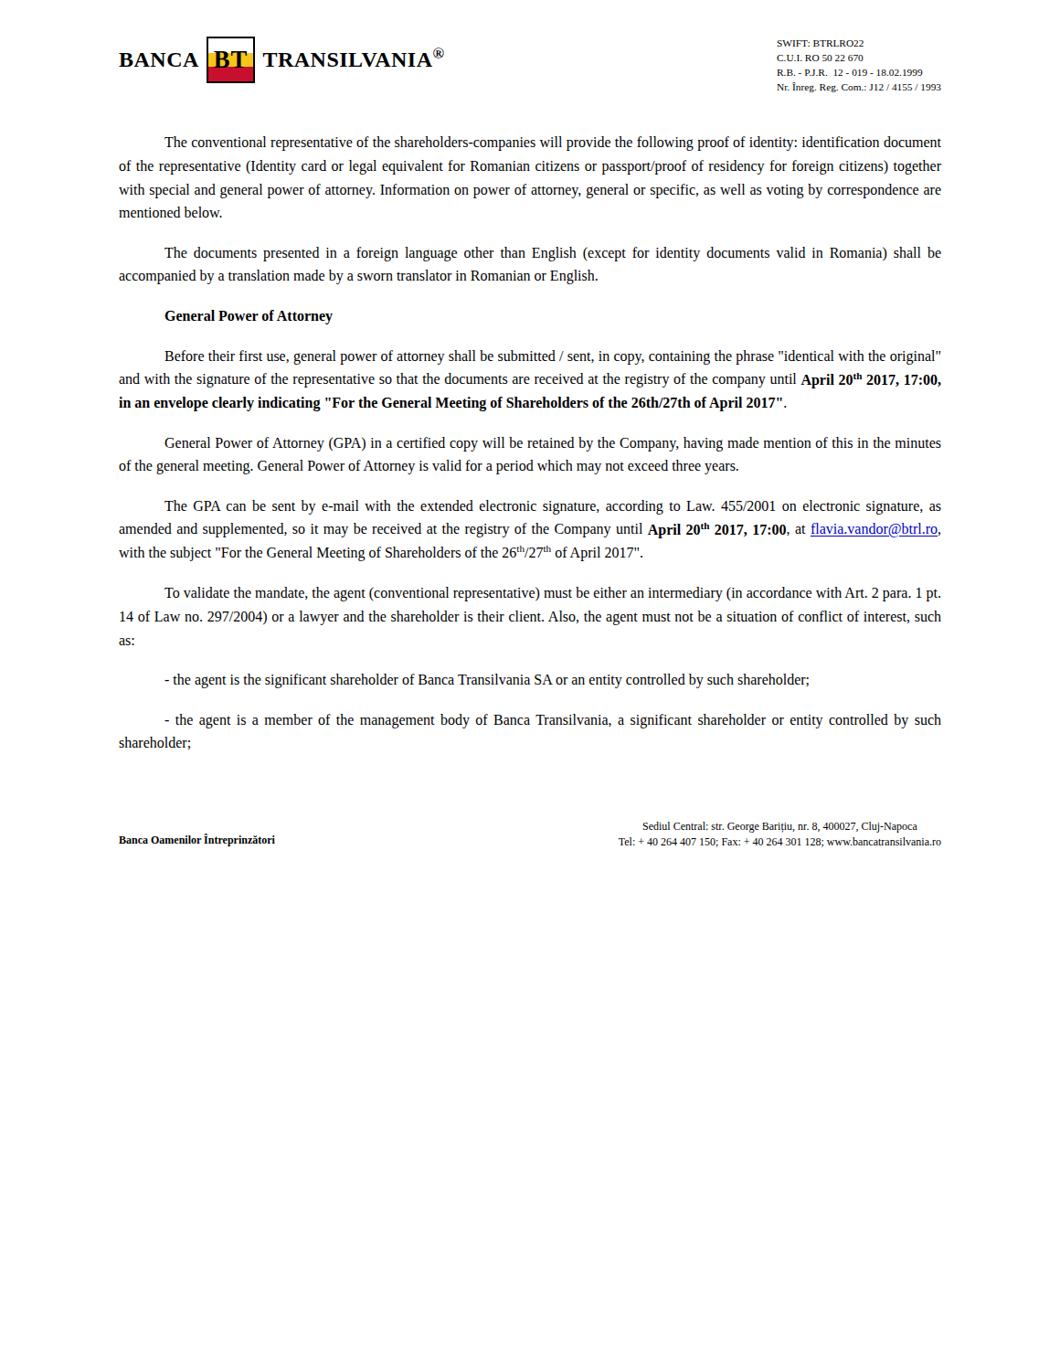BANCA BT TRANSILVANIA®
SWIFT: BTRLRO22
C.U.I. RO 50 22 670
R.B. - P.J.R. 12 - 019 - 18.02.1999
Nr. Înreg. Reg. Com.: J12 / 4155 / 1993
The conventional representative of the shareholders-companies will provide the following proof of identity: identification document of the representative (Identity card or legal equivalent for Romanian citizens or passport/proof of residency for foreign citizens) together with special and general power of attorney. Information on power of attorney, general or specific, as well as voting by correspondence are mentioned below.
The documents presented in a foreign language other than English (except for identity documents valid in Romania) shall be accompanied by a translation made by a sworn translator in Romanian or English.
General Power of Attorney
Before their first use, general power of attorney shall be submitted / sent, in copy, containing the phrase "identical with the original" and with the signature of the representative so that the documents are received at the registry of the company until April 20th 2017, 17:00, in an envelope clearly indicating "For the General Meeting of Shareholders of the 26th/27th of April 2017".
General Power of Attorney (GPA) in a certified copy will be retained by the Company, having made mention of this in the minutes of the general meeting. General Power of Attorney is valid for a period which may not exceed three years.
The GPA can be sent by e-mail with the extended electronic signature, according to Law. 455/2001 on electronic signature, as amended and supplemented, so it may be received at the registry of the Company until April 20th 2017, 17:00, at flavia.vandor@btrl.ro, with the subject "For the General Meeting of Shareholders of the 26th/27th of April 2017".
To validate the mandate, the agent (conventional representative) must be either an intermediary (in accordance with Art. 2 para. 1 pt. 14 of Law no. 297/2004) or a lawyer and the shareholder is their client. Also, the agent must not be a situation of conflict of interest, such as:
- the agent is the significant shareholder of Banca Transilvania SA or an entity controlled by such shareholder;
- the agent is a member of the management body of Banca Transilvania, a significant shareholder or entity controlled by such shareholder;
Banca Oamenilor Întreprinzători
Sediul Central: str. George Barițiu, nr. 8, 400027, Cluj-Napoca
Tel: + 40 264 407 150; Fax: + 40 264 301 128; www.bancatransilvania.ro